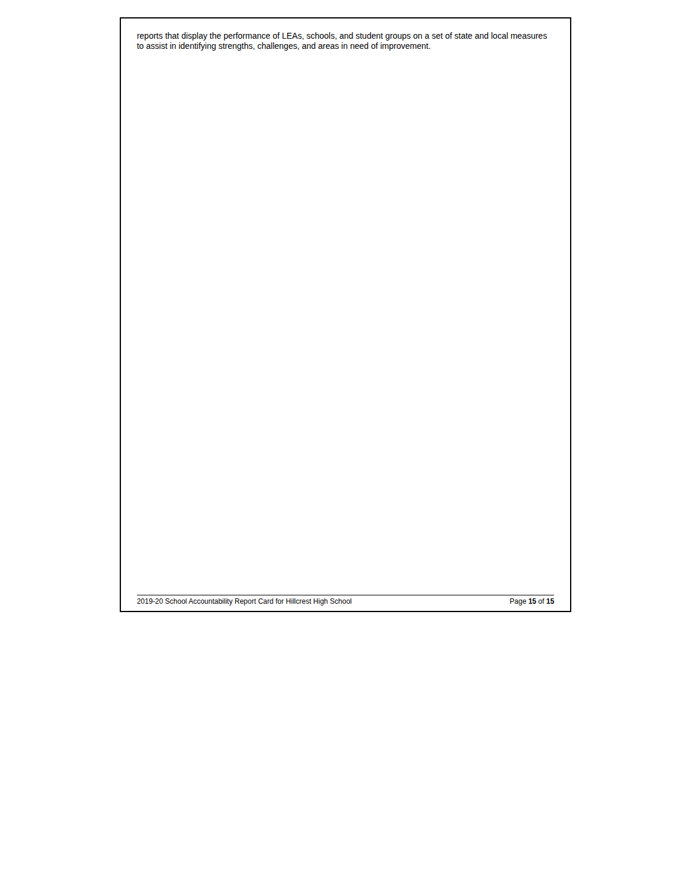reports that display the performance of LEAs, schools, and student groups on a set of state and local measures to assist in identifying strengths, challenges, and areas in need of improvement.
2019-20 School Accountability Report Card for Hillcrest High School
Page 15 of 15